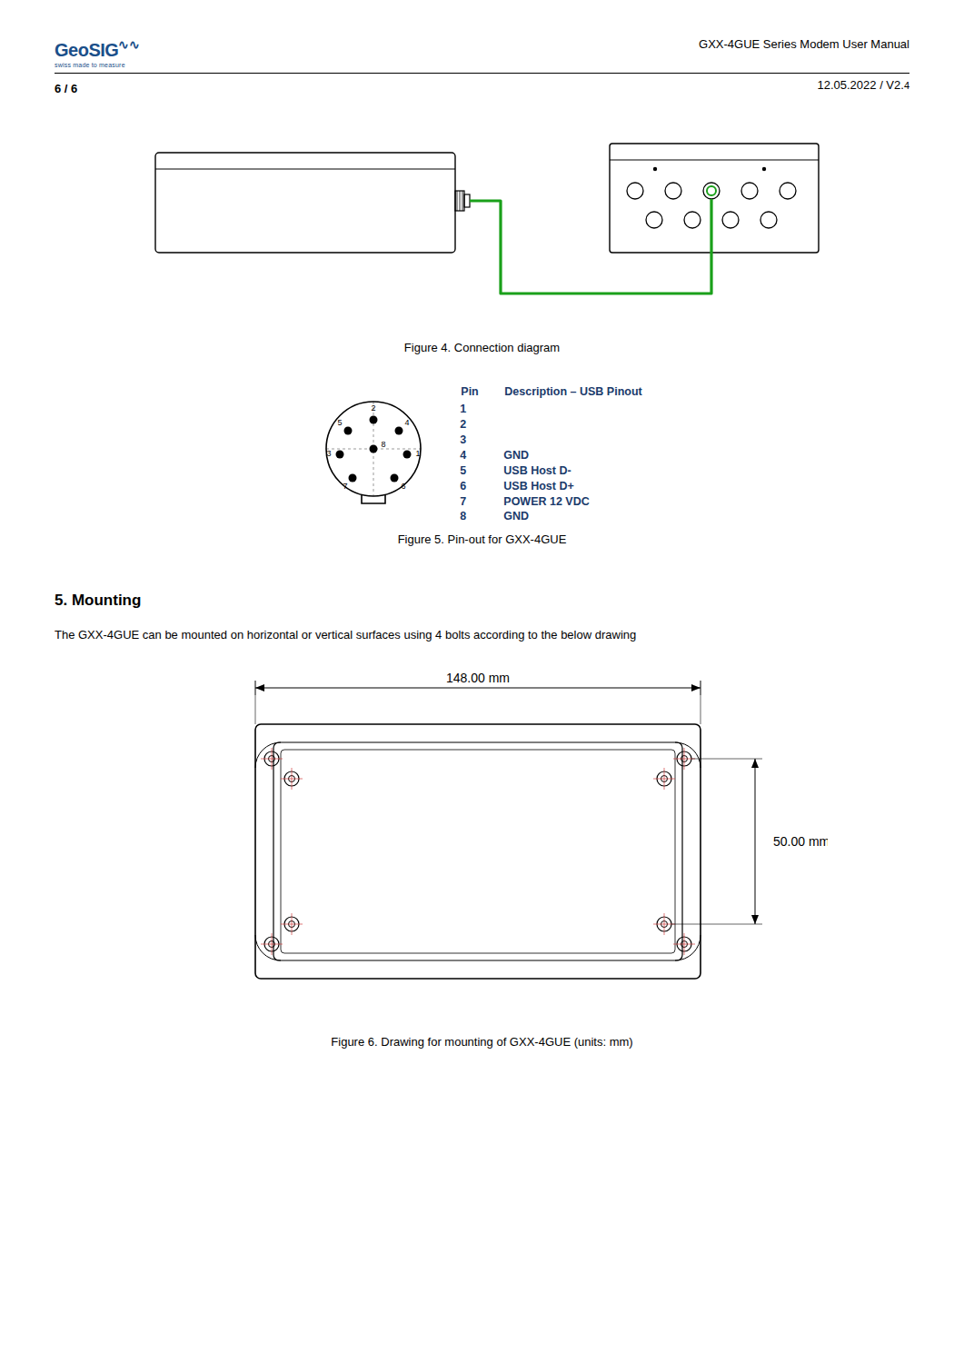GeoSIG∿∿
swiss made to measure
GXX-4GUE Series Modem User Manual
6 / 6
12.05.2022 / V2.4
Figure 4. Connection diagram
2 4 1 6 8 7 3 5
| Pin | Description – USB Pinout |
| --- | --- |
| 1 | |
| 2 | |
| 3 | |
| 4 | GND |
| 5 | USB Host D- |
| 6 | USB Host D+ |
| 7 | POWER 12 VDC |
| 8 | GND |
Figure 5. Pin-out for GXX-4GUE
5. Mounting
The GXX-4GUE can be mounted on horizontal or vertical surfaces using 4 bolts according to the below drawing
148.00 mm 50.00 mm
Figure 6. Drawing for mounting of GXX-4GUE (units: mm)